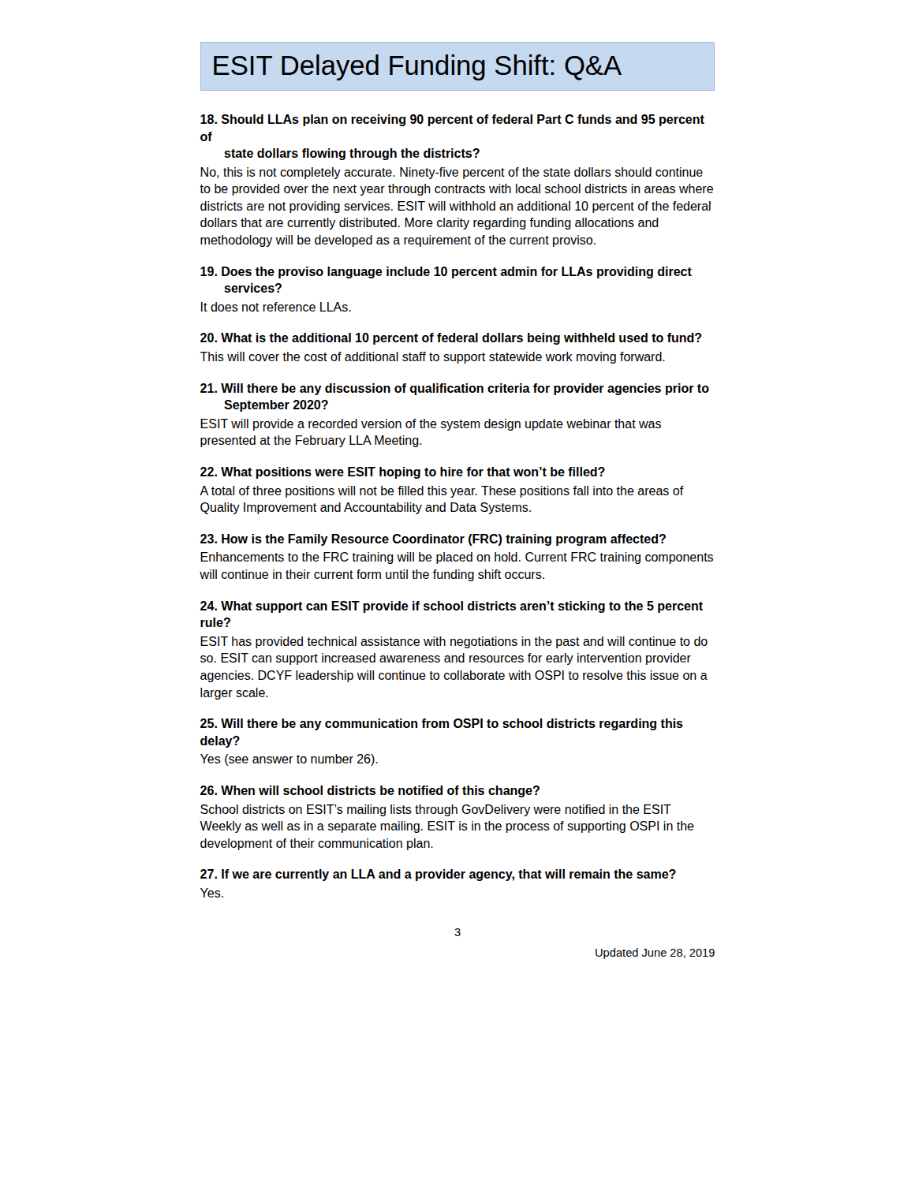ESIT Delayed Funding Shift: Q&A
18. Should LLAs plan on receiving 90 percent of federal Part C funds and 95 percent ofstate dollars flowing through the districts?
No, this is not completely accurate. Ninety-five percent of the state dollars should continue to be provided over the next year through contracts with local school districts in areas where districts are not providing services. ESIT will withhold an additional 10 percent of the federal dollars that are currently distributed. More clarity regarding funding allocations and methodology will be developed as a requirement of the current proviso.
19. Does the proviso language include 10 percent admin for LLAs providing directservices?
It does not reference LLAs.
20. What is the additional 10 percent of federal dollars being withheld used to fund?
This will cover the cost of additional staff to support statewide work moving forward.
21. Will there be any discussion of qualification criteria for provider agencies prior toSeptember 2020?
ESIT will provide a recorded version of the system design update webinar that was presented at the February LLA Meeting.
22. What positions were ESIT hoping to hire for that won’t be filled?
A total of three positions will not be filled this year. These positions fall into the areas of Quality Improvement and Accountability and Data Systems.
23. How is the Family Resource Coordinator (FRC) training program affected?
Enhancements to the FRC training will be placed on hold. Current FRC training components will continue in their current form until the funding shift occurs.
24. What support can ESIT provide if school districts aren’t sticking to the 5 percent rule?
ESIT has provided technical assistance with negotiations in the past and will continue to do so. ESIT can support increased awareness and resources for early intervention provider agencies. DCYF leadership will continue to collaborate with OSPI to resolve this issue on a larger scale.
25. Will there be any communication from OSPI to school districts regarding this delay?
Yes (see answer to number 26).
26. When will school districts be notified of this change?
School districts on ESIT’s mailing lists through GovDelivery were notified in the ESIT Weekly as well as in a separate mailing. ESIT is in the process of supporting OSPI in the development of their communication plan.
27. If we are currently an LLA and a provider agency, that will remain the same?
Yes.
3
Updated June 28, 2019